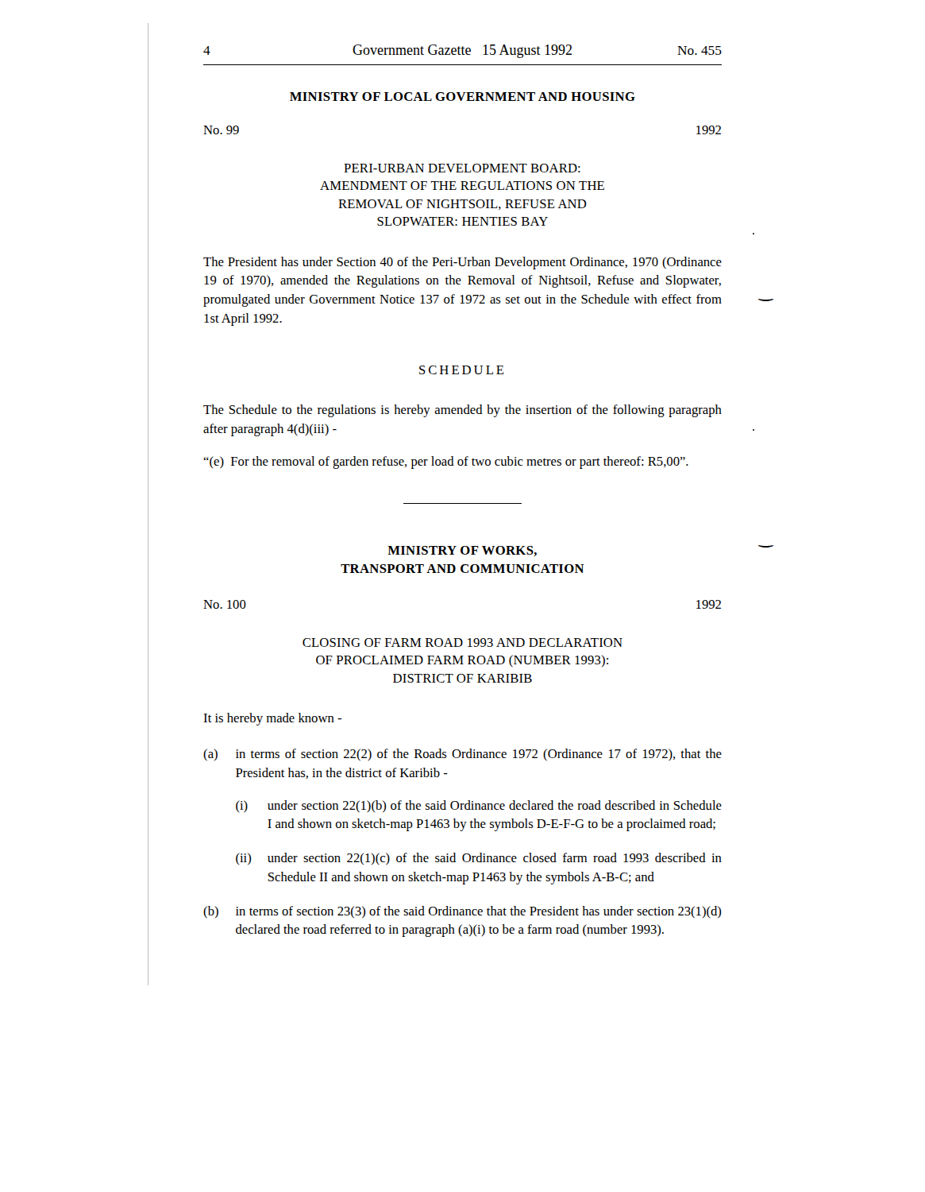4 Government Gazette 15 August 1992 No. 455
MINISTRY OF LOCAL GOVERNMENT AND HOUSING
No. 99 1992
PERI-URBAN DEVELOPMENT BOARD:
AMENDMENT OF THE REGULATIONS ON THE
REMOVAL OF NIGHTSOIL, REFUSE AND
SLOPWATER: HENTIES BAY
The President has under Section 40 of the Peri-Urban Development Ordinance, 1970 (Ordinance 19 of 1970), amended the Regulations on the Removal of Nightsoil, Refuse and Slopwater, promulgated under Government Notice 137 of 1972 as set out in the Schedule with effect from 1st April 1992.
SCHEDULE
The Schedule to the regulations is hereby amended by the insertion of the following paragraph after paragraph 4(d)(iii) -
“(e) For the removal of garden refuse, per load of two cubic metres or part thereof: R5,00”.
MINISTRY OF WORKS,
TRANSPORT AND COMMUNICATION
No. 100 1992
CLOSING OF FARM ROAD 1993 AND DECLARATION
OF PROCLAIMED FARM ROAD (NUMBER 1993):
DISTRICT OF KARIBIB
It is hereby made known -
(a) in terms of section 22(2) of the Roads Ordinance 1972 (Ordinance 17 of 1972), that the President has, in the district of Karibib -
(i) under section 22(1)(b) of the said Ordinance declared the road described in Schedule I and shown on sketch-map P1463 by the symbols D-E-F-G to be a proclaimed road;
(ii) under section 22(1)(c) of the said Ordinance closed farm road 1993 described in Schedule II and shown on sketch-map P1463 by the symbols A-B-C; and
(b) in terms of section 23(3) of the said Ordinance that the President has under section 23(1)(d) declared the road referred to in paragraph (a)(i) to be a farm road (number 1993).
‿ ‿